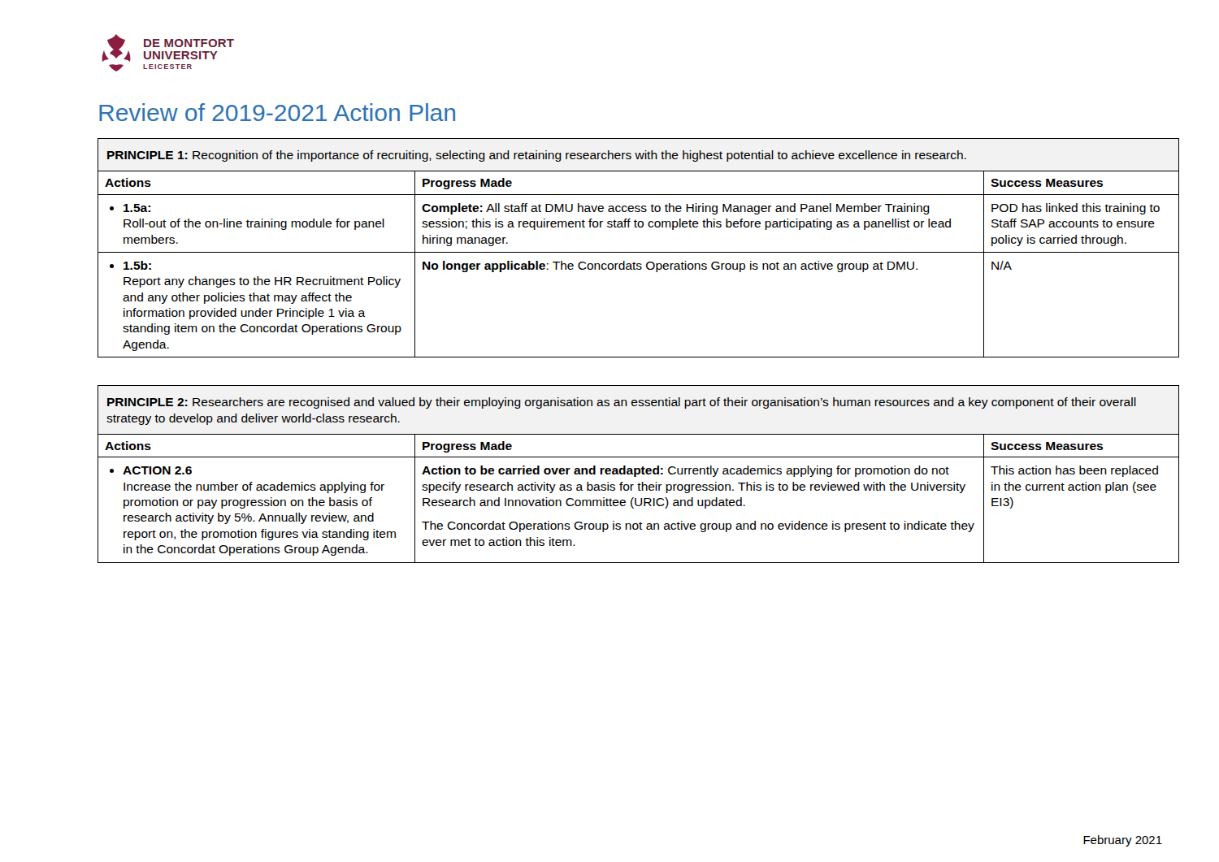DE MONTFORT
UNIVERSITY LEICESTER
Review of 2019-2021 Action Plan
| PRINCIPLE 1: Recognition of the importance of recruiting, selecting and retaining researchers with the highest potential to achieve excellence in research. |
| Actions | Progress Made | Success Measures |
| 1.5a: Roll-out of the on-line training module for panel members. | Complete: All staff at DMU have access to the Hiring Manager and Panel Member Training session; this is a requirement for staff to complete this before participating as a panellist or lead hiring manager. | POD has linked this training to Staff SAP accounts to ensure policy is carried through. |
| 1.5b: Report any changes to the HR Recruitment Policy and any other policies that may affect the information provided under Principle 1 via a standing item on the Concordat Operations Group Agenda. | No longer applicable : The Concordats Operations Group is not an active group at DMU. | N/A |
| PRINCIPLE 2: Researchers are recognised and valued by their employing organisation as an essential part of their organisation’s human resources and a key component of their overall strategy to develop and deliver world-class research. |
| Actions | Progress Made | Success Measures |
| ACTION 2.6 Increase the number of academics applying for promotion or pay progression on the basis of research activity by 5%. Annually review, and report on, the promotion figures via standing item in the Concordat Operations Group Agenda. | Action to be carried over and readapted: Currently academics applying for promotion do not specify research activity as a basis for their progression. This is to be reviewed with the University Research and Innovation Committee (URIC) and updated. The Concordat Operations Group is not an active group and no evidence is present to indicate they ever met to action this item. | This action has been replaced in the current action plan (see EI3) |
February 2021